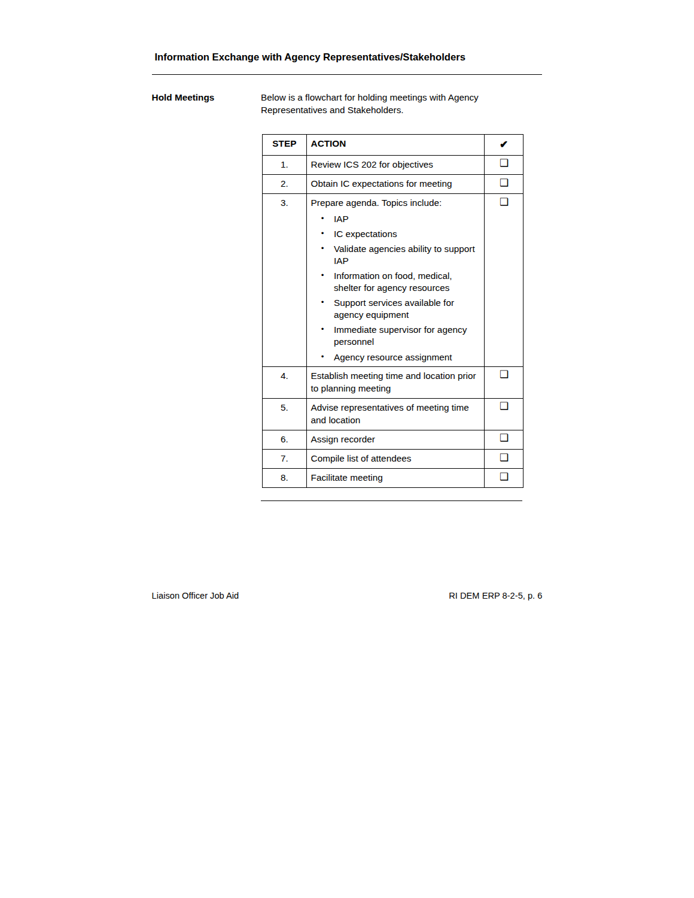Information Exchange with Agency Representatives/Stakeholders
Hold Meetings
Below is a flowchart for holding meetings with Agency Representatives and Stakeholders.
| STEP | ACTION | ✔ |
| --- | --- | --- |
| 1. | Review ICS 202 for objectives | ❑ |
| 2. | Obtain IC expectations for meeting | ❑ |
| 3. | Prepare agenda. Topics include: IAP IC expectations Validate agencies ability to support IAP Information on food, medical, shelter for agency resources Support services available for agency equipment Immediate supervisor for agency personnel Agency resource assignment | ❑ |
| 4. | Establish meeting time and location prior to planning meeting | ❑ |
| 5. | Advise representatives of meeting time and location | ❑ |
| 6. | Assign recorder | ❑ |
| 7. | Compile list of attendees | ❑ |
| 8. | Facilitate meeting | ❑ |
Liaison Officer Job Aid RI DEM ERP 8-2-5, p. 6